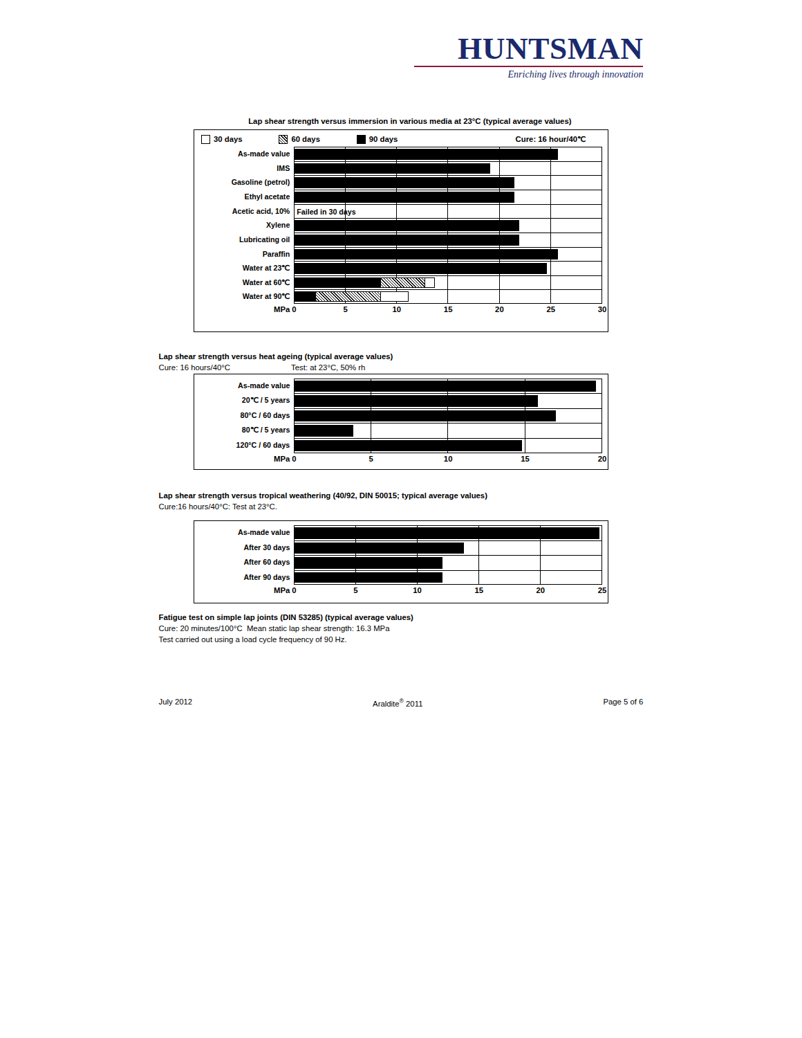HUNTSMAN
Enriching lives through innovation
Lap shear strength versus immersion in various media at 23°C (typical average values)
30 days
60 days
90 days
Cure: 16 hour/40℃
As-made value
IMS
Gasoline (petrol)
Ethyl acetate
Acetic acid, 10%
Failed in 30 days
Xylene
Lubricating oil
Paraffin
Water at 23℃
Water at 60℃
Water at 90℃
MPa
0 5 10 15 20 25 30
Lap shear strength versus heat ageing (typical average values)
Cure: 16 hours/40°C Test: at 23°C, 50% rh
As-made value
20℃ / 5 years
80°C / 60 days
80℃ / 5 years
120°C / 60 days
MPa
0 5 10 15 20
Lap shear strength versus tropical weathering (40/92, DIN 50015; typical average values)
Cure:16 hours/40°C: Test at 23°C.
As-made value
After 30 days
After 60 days
After 90 days
MPa
0 5 10 15 20 25
Fatigue test on simple lap joints (DIN 53285) (typical average values)
Cure: 20 minutes/100°C Mean static lap shear strength: 16.3 MPa
Test carried out using a load cycle frequency of 90 Hz.
July 2012
Araldite® 2011
Page 5 of 6